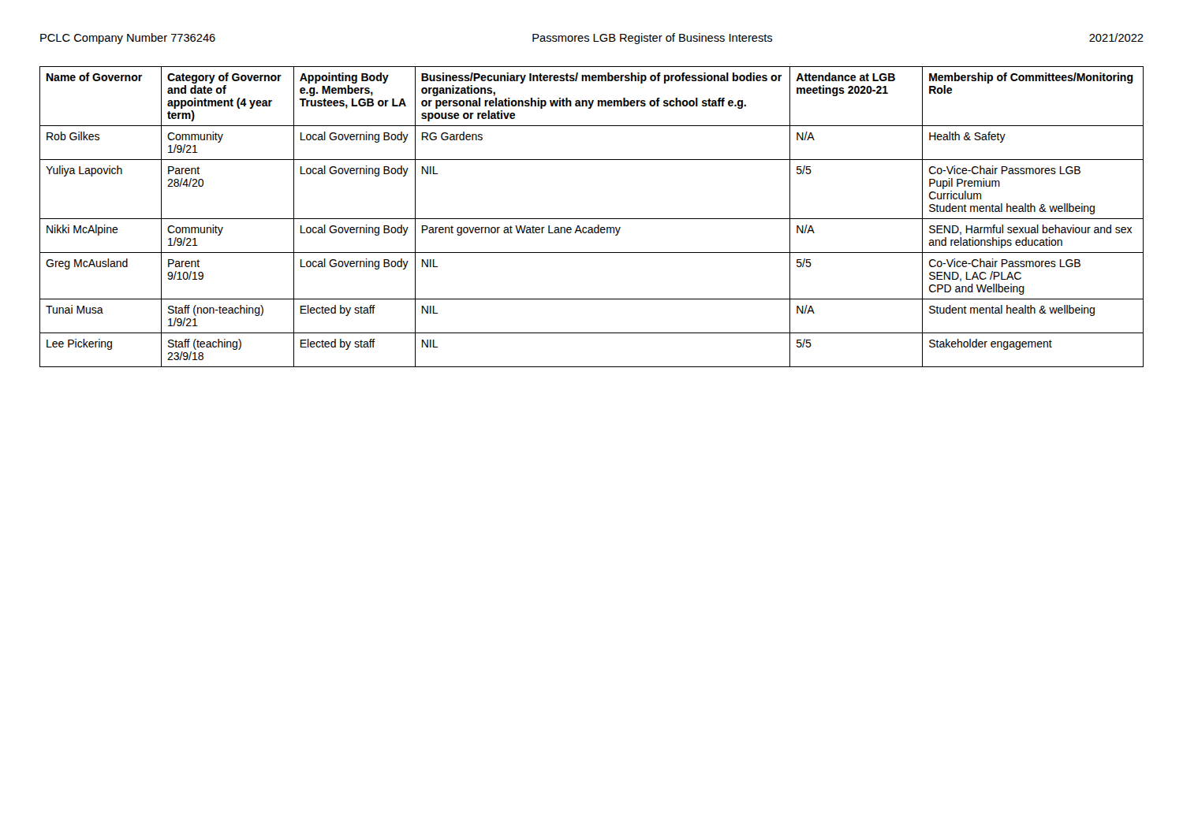PCLC Company Number 7736246
Passmores LGB Register of Business Interests
2021/2022
| Name of Governor | Category of Governor and date of appointment (4 year term) | Appointing Body e.g. Members, Trustees, LGB or LA | Business/Pecuniary Interests/ membership of professional bodies or organizations, or personal relationship with any members of school staff e.g. spouse or relative | Attendance at LGB meetings 2020-21 | Membership of Committees/Monitoring Role |
| --- | --- | --- | --- | --- | --- |
| Rob Gilkes | Community 1/9/21 | Local Governing Body | RG Gardens | N/A | Health & Safety |
| Yuliya Lapovich | Parent 28/4/20 | Local Governing Body | NIL | 5/5 | Co-Vice-Chair Passmores LGB Pupil Premium Curriculum Student mental health & wellbeing |
| Nikki McAlpine | Community 1/9/21 | Local Governing Body | Parent governor at Water Lane Academy | N/A | SEND, Harmful sexual behaviour and sex and relationships education |
| Greg McAusland | Parent 9/10/19 | Local Governing Body | NIL | 5/5 | Co-Vice-Chair Passmores LGB SEND, LAC /PLAC CPD and Wellbeing |
| Tunai Musa | Staff (non-teaching) 1/9/21 | Elected by staff | NIL | N/A | Student mental health & wellbeing |
| Lee Pickering | Staff (teaching) 23/9/18 | Elected by staff | NIL | 5/5 | Stakeholder engagement |